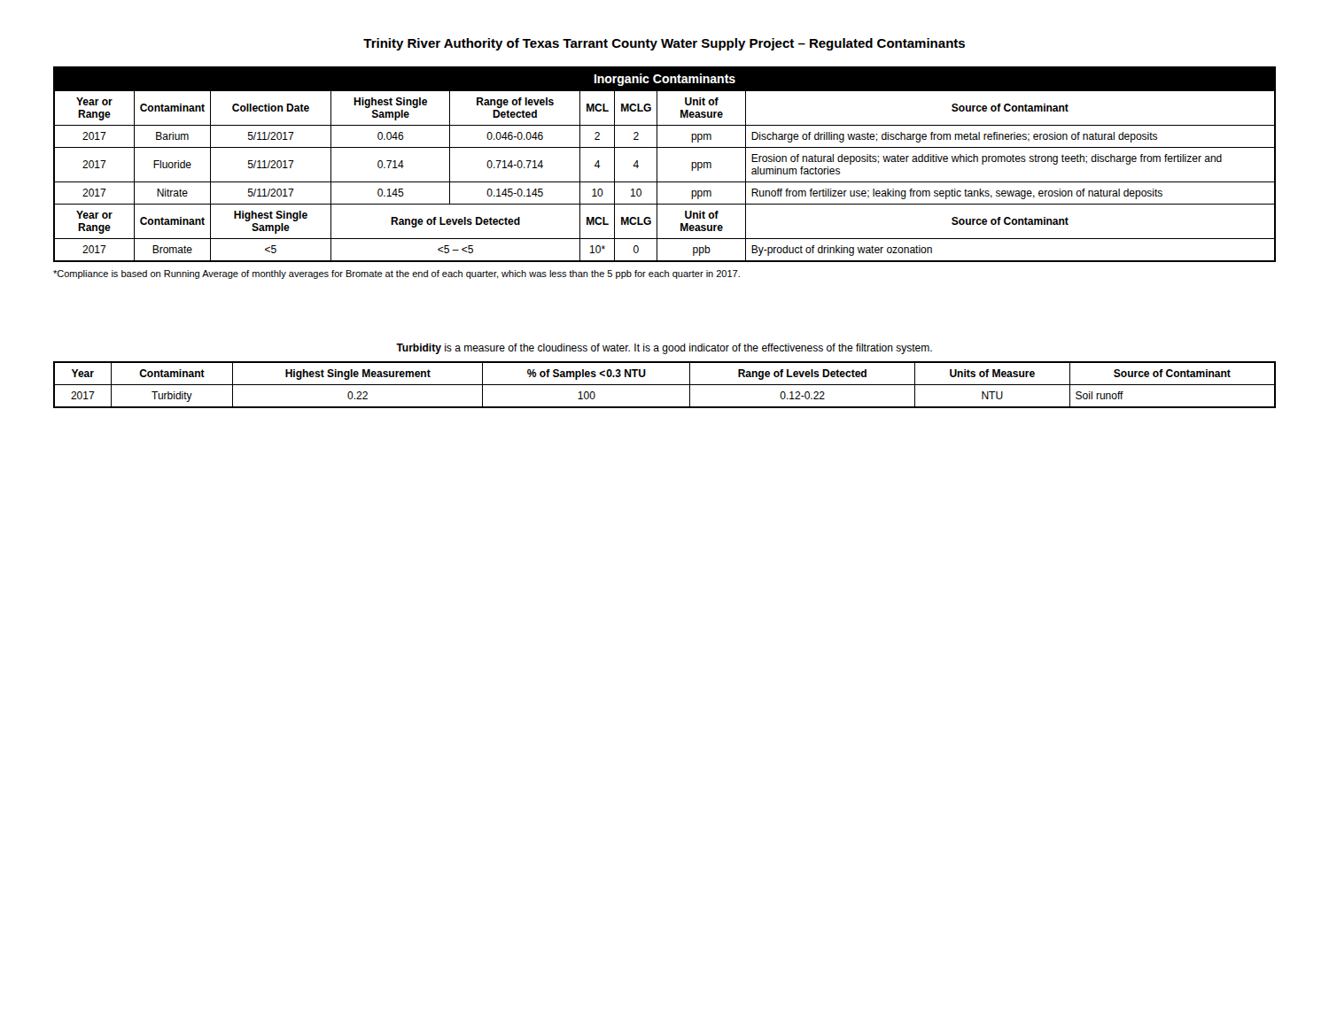Trinity River Authority of Texas Tarrant County Water Supply Project – Regulated Contaminants
| Inorganic Contaminants |
| Year or Range | Contaminant | Collection Date | Highest Single Sample | Range of levels Detected | MCL | MCLG | Unit of Measure | Source of Contaminant |
| 2017 | Barium | 5/11/2017 | 0.046 | 0.046-0.046 | 2 | 2 | ppm | Discharge of drilling waste; discharge from metal refineries; erosion of natural deposits |
| 2017 | Fluoride | 5/11/2017 | 0.714 | 0.714-0.714 | 4 | 4 | ppm | Erosion of natural deposits; water additive which promotes strong teeth; discharge from fertilizer and aluminum factories |
| 2017 | Nitrate | 5/11/2017 | 0.145 | 0.145-0.145 | 10 | 10 | ppm | Runoff from fertilizer use; leaking from septic tanks, sewage, erosion of natural deposits |
| Year or Range | Contaminant | Highest Single Sample | Range of Levels Detected | MCL | MCLG | Unit of Measure | Source of Contaminant |
| 2017 | Bromate | <5 | <5 – <5 | 10* | 0 | ppb | By-product of drinking water ozonation |
*Compliance is based on Running Average of monthly averages for Bromate at the end of each quarter, which was less than the 5 ppb for each quarter in 2017.
Turbidity is a measure of the cloudiness of water. It is a good indicator of the effectiveness of the filtration system.
| Year | Contaminant | Highest Single Measurement | % of Samples < 0.3 NTU | Range of Levels Detected | Units of Measure | Source of Contaminant |
| --- | --- | --- | --- | --- | --- | --- |
| 2017 | Turbidity | 0.22 | 100 | 0.12-0.22 | NTU | Soil runoff |